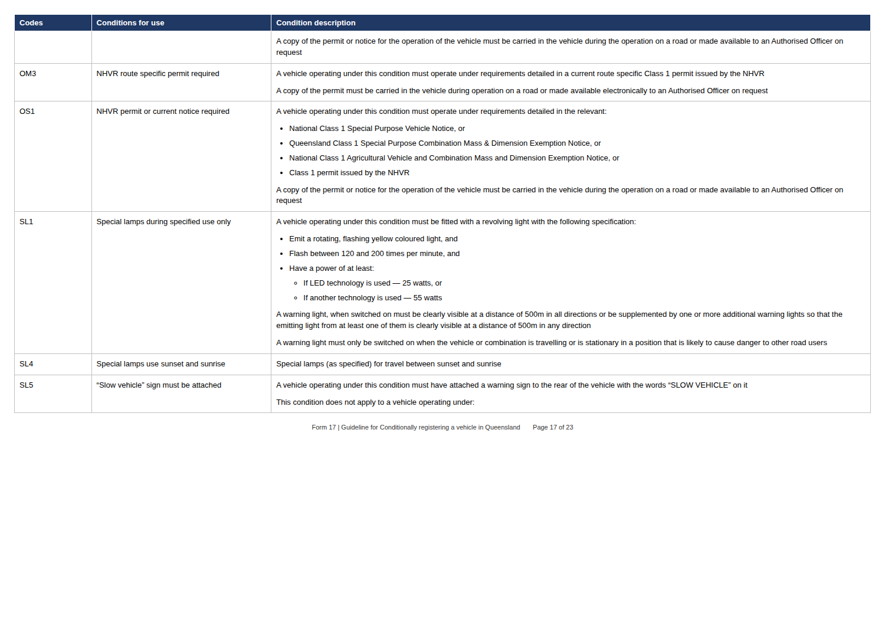| Codes | Conditions for use | Condition description |
| --- | --- | --- |
| | | A copy of the permit or notice for the operation of the vehicle must be carried in the vehicle during the operation on a road or made available to an Authorised Officer on request |
| OM3 | NHVR route specific permit required | A vehicle operating under this condition must operate under requirements detailed in a current route specific Class 1 permit issued by the NHVR A copy of the permit must be carried in the vehicle during operation on a road or made available electronically to an Authorised Officer on request |
| OS1 | NHVR permit or current notice required | A vehicle operating under this condition must operate under requirements detailed in the relevant: National Class 1 Special Purpose Vehicle Notice, or Queensland Class 1 Special Purpose Combination Mass & Dimension Exemption Notice, or National Class 1 Agricultural Vehicle and Combination Mass and Dimension Exemption Notice, or Class 1 permit issued by the NHVR A copy of the permit or notice for the operation of the vehicle must be carried in the vehicle during the operation on a road or made available to an Authorised Officer on request |
| SL1 | Special lamps during specified use only | A vehicle operating under this condition must be fitted with a revolving light with the following specification: Emit a rotating, flashing yellow coloured light, and Flash between 120 and 200 times per minute, and Have a power of at least: If LED technology is used — 25 watts, or If another technology is used — 55 watts A warning light, when switched on must be clearly visible at a distance of 500m in all directions or be supplemented by one or more additional warning lights so that the emitting light from at least one of them is clearly visible at a distance of 500m in any direction A warning light must only be switched on when the vehicle or combination is travelling or is stationary in a position that is likely to cause danger to other road users |
| SL4 | Special lamps use sunset and sunrise | Special lamps (as specified) for travel between sunset and sunrise |
| SL5 | “Slow vehicle” sign must be attached | A vehicle operating under this condition must have attached a warning sign to the rear of the vehicle with the words “SLOW VEHICLE” on it This condition does not apply to a vehicle operating under: |
Form 17 | Guideline for Conditionally registering a vehicle in Queensland Page 17 of 23